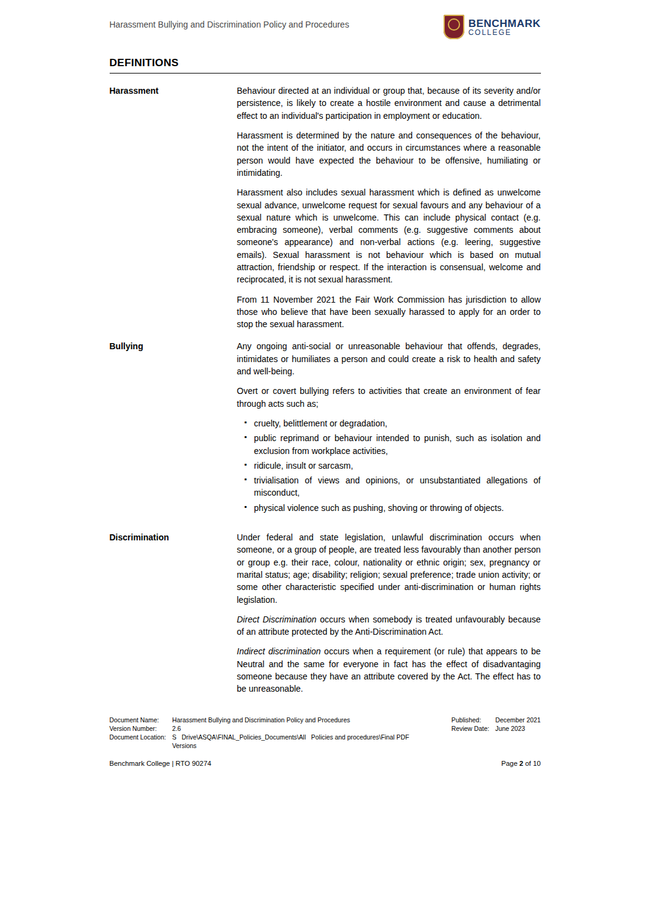Harassment Bullying and Discrimination Policy and Procedures
BENCHMARK
COLLEGE
DEFINITIONS
Harassment
Behaviour directed at an individual or group that, because of its severity and/or persistence, is likely to create a hostile environment and cause a detrimental effect to an individual's participation in employment or education.
Harassment is determined by the nature and consequences of the behaviour, not the intent of the initiator, and occurs in circumstances where a reasonable person would have expected the behaviour to be offensive, humiliating or intimidating.
Harassment also includes sexual harassment which is defined as unwelcome sexual advance, unwelcome request for sexual favours and any behaviour of a sexual nature which is unwelcome. This can include physical contact (e.g. embracing someone), verbal comments (e.g. suggestive comments about someone's appearance) and non-verbal actions (e.g. leering, suggestive emails). Sexual harassment is not behaviour which is based on mutual attraction, friendship or respect. If the interaction is consensual, welcome and reciprocated, it is not sexual harassment.
From 11 November 2021 the Fair Work Commission has jurisdiction to allow those who believe that have been sexually harassed to apply for an order to stop the sexual harassment.
Bullying
Any ongoing anti-social or unreasonable behaviour that offends, degrades, intimidates or humiliates a person and could create a risk to health and safety and well-being.
Overt or covert bullying refers to activities that create an environment of fear through acts such as;
cruelty, belittlement or degradation,
public reprimand or behaviour intended to punish, such as isolation and exclusion from workplace activities,
ridicule, insult or sarcasm,
trivialisation of views and opinions, or unsubstantiated allegations of misconduct,
physical violence such as pushing, shoving or throwing of objects.
Discrimination
Under federal and state legislation, unlawful discrimination occurs when someone, or a group of people, are treated less favourably than another person or group e.g. their race, colour, nationality or ethnic origin; sex, pregnancy or marital status; age; disability; religion; sexual preference; trade union activity; or some other characteristic specified under anti-discrimination or human rights legislation.
Direct Discrimination occurs when somebody is treated unfavourably because of an attribute protected by the Anti-Discrimination Act.
Indirect discrimination occurs when a requirement (or rule) that appears to be Neutral and the same for everyone in fact has the effect of disadvantaging someone because they have an attribute covered by the Act. The effect has to be unreasonable.
| Document Name: | Harassment Bullying and Discrimination Policy and Procedures |
| Version Number: | 2.6 |
| Document Location: | S Drive\ASQA\FINAL_Policies_Documents\All Policies and procedures\Final PDF Versions |
| Published: | December 2021 |
| Review Date: | June 2023 |
Benchmark College | RTO 90274
Page 2 of 10